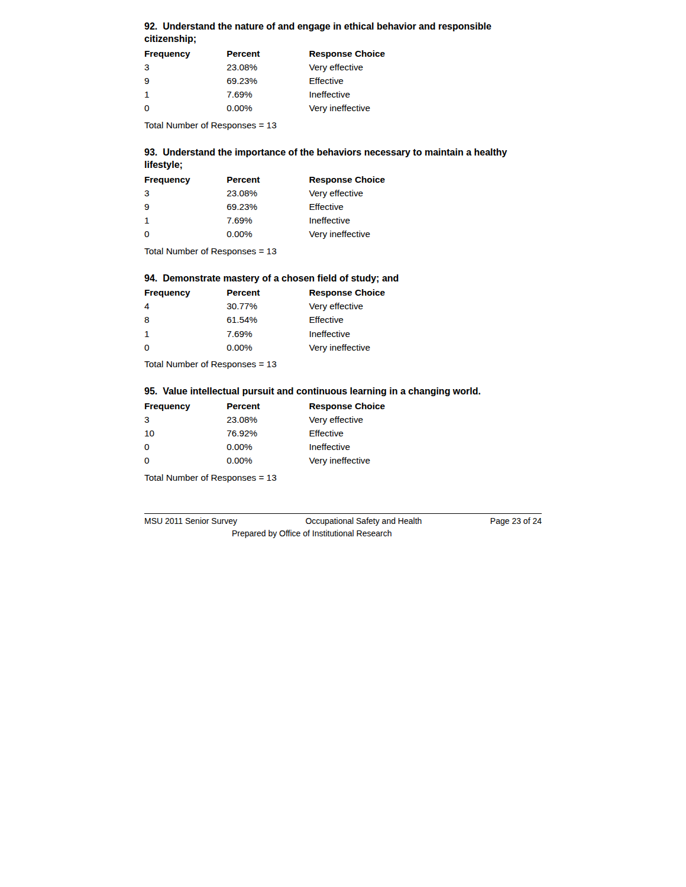92. Understand the nature of and engage in ethical behavior and responsible citizenship;
| Frequency | Percent | Response Choice |
| --- | --- | --- |
| 3 | 23.08% | Very effective |
| 9 | 69.23% | Effective |
| 1 | 7.69% | Ineffective |
| 0 | 0.00% | Very ineffective |
Total Number of Responses = 13
93. Understand the importance of the behaviors necessary to maintain a healthy lifestyle;
| Frequency | Percent | Response Choice |
| --- | --- | --- |
| 3 | 23.08% | Very effective |
| 9 | 69.23% | Effective |
| 1 | 7.69% | Ineffective |
| 0 | 0.00% | Very ineffective |
Total Number of Responses = 13
94. Demonstrate mastery of a chosen field of study; and
| Frequency | Percent | Response Choice |
| --- | --- | --- |
| 4 | 30.77% | Very effective |
| 8 | 61.54% | Effective |
| 1 | 7.69% | Ineffective |
| 0 | 0.00% | Very ineffective |
Total Number of Responses = 13
95. Value intellectual pursuit and continuous learning in a changing world.
| Frequency | Percent | Response Choice |
| --- | --- | --- |
| 3 | 23.08% | Very effective |
| 10 | 76.92% | Effective |
| 0 | 0.00% | Ineffective |
| 0 | 0.00% | Very ineffective |
Total Number of Responses = 13
MSU 2011 Senior Survey
Occupational Safety and Health
Page 23 of 24
Prepared by Office of Institutional Research